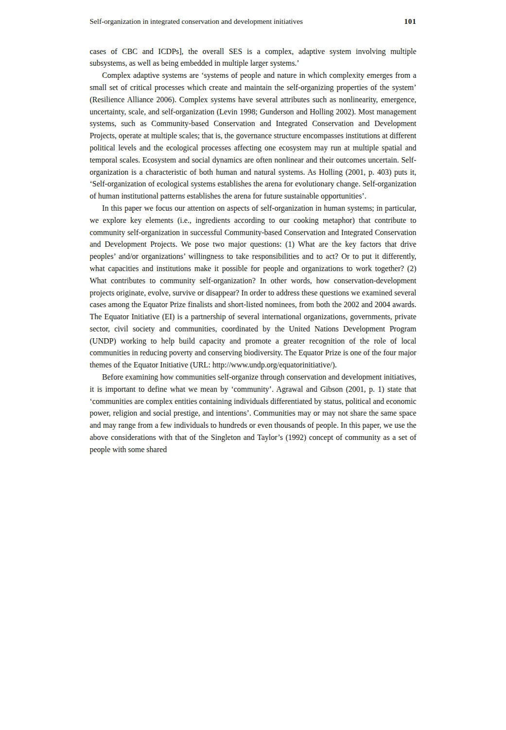Self-organization in integrated conservation and development initiatives 101
cases of CBC and ICDPs], the overall SES is a complex, adaptive system involving multiple subsystems, as well as being embedded in multiple larger systems.’
Complex adaptive systems are ‘systems of people and nature in which complexity emerges from a small set of critical processes which create and maintain the self-organizing properties of the system’ (Resilience Alliance 2006). Complex systems have several attributes such as nonlinearity, emergence, uncertainty, scale, and self-organization (Levin 1998; Gunderson and Holling 2002). Most management systems, such as Community-based Conservation and Integrated Conservation and Development Projects, operate at multiple scales; that is, the governance structure encompasses institutions at different political levels and the ecological processes affecting one ecosystem may run at multiple spatial and temporal scales. Ecosystem and social dynamics are often nonlinear and their outcomes uncertain. Self-organization is a characteristic of both human and natural systems. As Holling (2001, p. 403) puts it, ‘Self-organization of ecological systems establishes the arena for evolutionary change. Self-organization of human institutional patterns establishes the arena for future sustainable opportunities’.
In this paper we focus our attention on aspects of self-organization in human systems; in particular, we explore key elements (i.e., ingredients according to our cooking metaphor) that contribute to community self-organization in successful Community-based Conservation and Integrated Conservation and Development Projects. We pose two major questions: (1) What are the key factors that drive peoples’ and/or organizations’ willingness to take responsibilities and to act? Or to put it differently, what capacities and institutions make it possible for people and organizations to work together? (2) What contributes to community self-organization? In other words, how conservation-development projects originate, evolve, survive or disappear? In order to address these questions we examined several cases among the Equator Prize finalists and short-listed nominees, from both the 2002 and 2004 awards. The Equator Initiative (EI) is a partnership of several international organizations, governments, private sector, civil society and communities, coordinated by the United Nations Development Program (UNDP) working to help build capacity and promote a greater recognition of the role of local communities in reducing poverty and conserving biodiversity. The Equator Prize is one of the four major themes of the Equator Initiative (URL: http://www.undp.org/equatorinitiative/).
Before examining how communities self-organize through conservation and development initiatives, it is important to define what we mean by ‘community’. Agrawal and Gibson (2001, p. 1) state that ‘communities are complex entities containing individuals differentiated by status, political and economic power, religion and social prestige, and intentions’. Communities may or may not share the same space and may range from a few individuals to hundreds or even thousands of people. In this paper, we use the above considerations with that of the Singleton and Taylor’s (1992) concept of community as a set of people with some shared